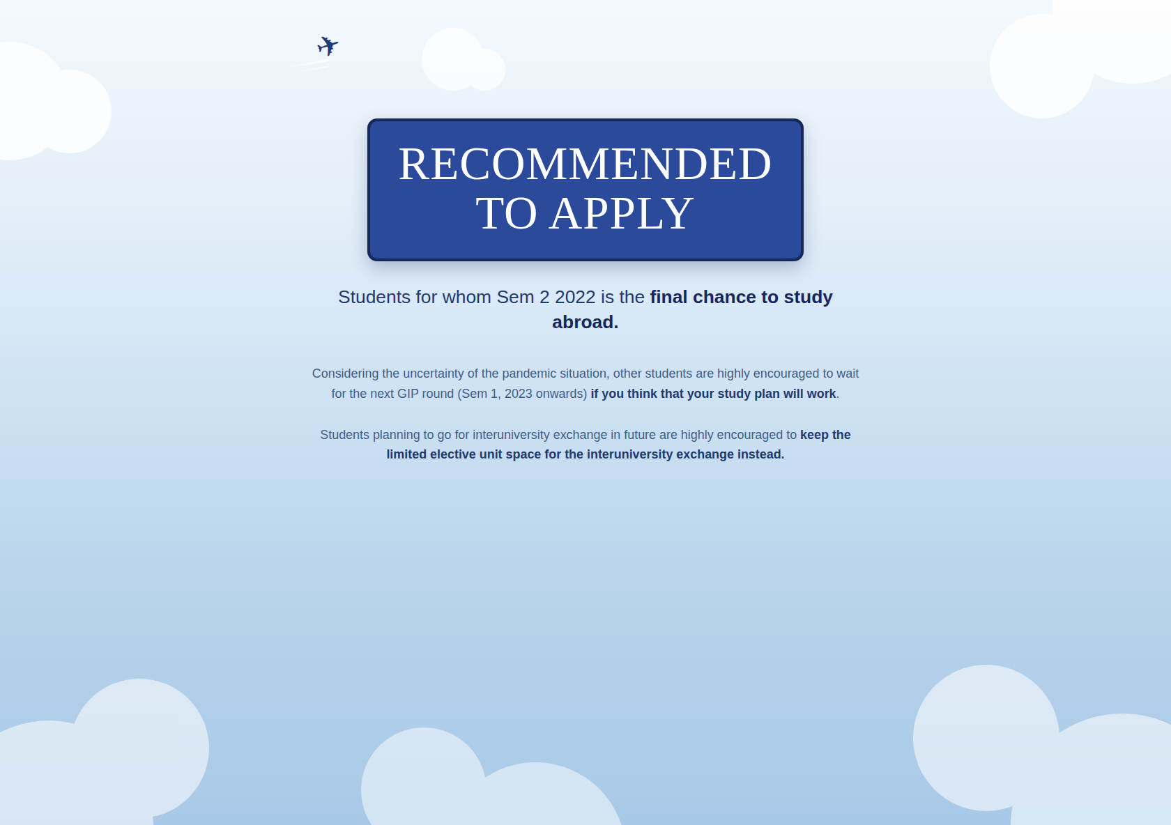✈
Recommended
to Apply
Students for whom Sem 2 2022 is the final chance to study abroad.
Considering the uncertainty of the pandemic situation, other students are highly encouraged to wait for the next GIP round (Sem 1, 2023 onwards) if you think that your study plan will work.
Students planning to go for interuniversity exchange in future are highly encouraged to keep the limited elective unit space for the interuniversity exchange instead.